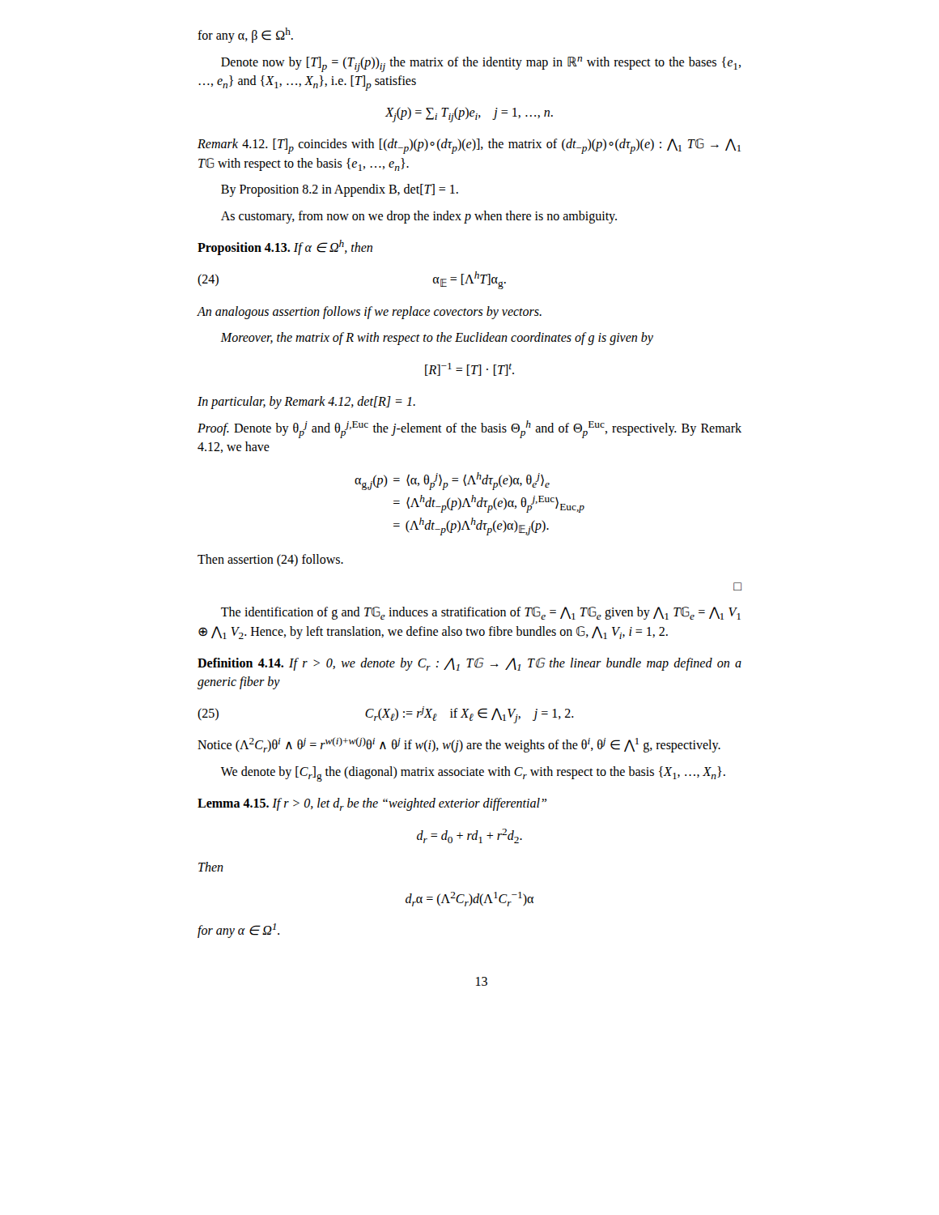for any α, β ∈ Ωh.
Denote now by [T]p = (Tij(p))ij the matrix of the identity map in ℝn with respect to the bases {e1, …, en} and {X1, …, Xn}, i.e. [T]p satisfies
Xj(p) = ∑i Tij(p)ei, j = 1, …, n.
Remark 4.12. [T]p coincides with [(dt−p)(p)∘(dτp)(e)], the matrix of (dt−p)(p)∘(dτp)(e) : ⋀1 T𝔾 → ⋀1 T𝔾 with respect to the basis {e1, …, en}.
By Proposition 8.2 in Appendix B, det[T] = 1.
As customary, from now on we drop the index p when there is no ambiguity.
Proposition 4.13. If α ∈ Ωh, then
(24) α𝔼 = [ΛhT]αg.
An analogous assertion follows if we replace covectors by vectors.
Moreover, the matrix of R with respect to the Euclidean coordinates of g is given by
[R]−1 = [T] · [T]t.
In particular, by Remark 4.12, det[R] = 1.
Proof. Denote by θpj and θpj,Euc the j-element of the basis Θph and of ΘpEuc, respectively. By Remark 4.12, we have
| α g , j ( p ) | = | ⟨α, θ p j ⟩ p = ⟨Λ h dτ p ( e )α, θ e j ⟩ e |
| | = | ⟨Λ h dt − p ( p )Λ h dτ p ( e )α, θ p j ,Euc ⟩ Euc, p |
| | = | (Λ h dt − p ( p )Λ h dτ p ( e )α) 𝔼 , j ( p ). |
Then assertion (24) follows.
□
The identification of g and T𝔾e induces a stratification of T𝔾e = ⋀1 T𝔾e given by ⋀1 T𝔾e = ⋀1 V1 ⊕ ⋀1 V2. Hence, by left translation, we define also two fibre bundles on 𝔾, ⋀1 Vi, i = 1, 2.
Definition 4.14. If r > 0, we denote by Cr : ⋀1 T𝔾 → ⋀1 T𝔾 the linear bundle map defined on a generic fiber by
(25) Cr(Xℓ) := rj Xℓ if Xℓ ∈ ⋀1Vj, j = 1, 2.
Notice (Λ2Cr)θi ∧ θj = rw(i)+w(j)θi ∧ θj if w(i), w(j) are the weights of the θi, θj ∈ ⋀1 g, respectively.
We denote by [Cr]g the (diagonal) matrix associate with Cr with respect to the basis {X1, …, Xn}.
Lemma 4.15. If r > 0, let dr be the “weighted exterior differential”
dr = d0 + rd1 + r2d2.
Then
drα = (Λ2Cr)d(Λ1Cr−1)α
for any α ∈ Ω1.
13